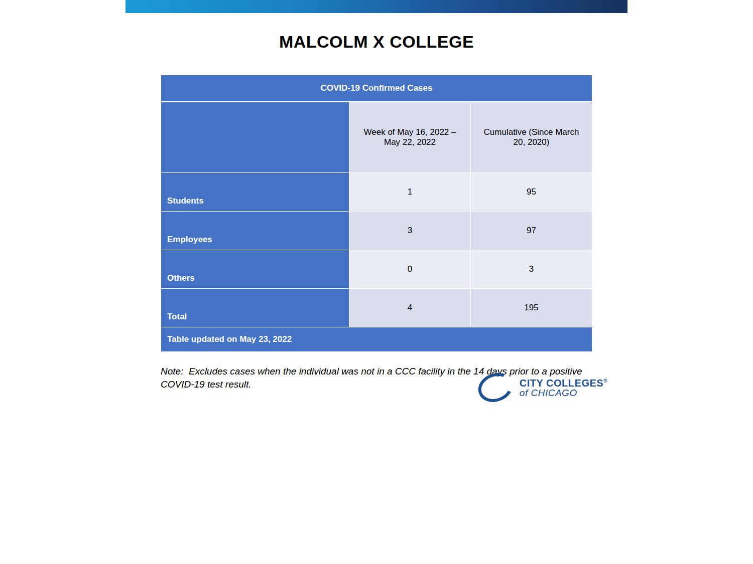MALCOLM X COLLEGE
COVID-19 Confirmed Cases
| | Week of May 16, 2022 – May 22, 2022 | Cumulative (Since March 20, 2020) |
| --- | --- | --- |
| Students | 1 | 95 |
| Employees | 3 | 97 |
| Others | 0 | 3 |
| Total | 4 | 195 |
| Table updated on May 23, 2022 |
Note: Excludes cases when the individual was not in a CCC facility in the 14 days prior to a positive COVID-19 test result.
CITY COLLEGES®
of CHICAGO